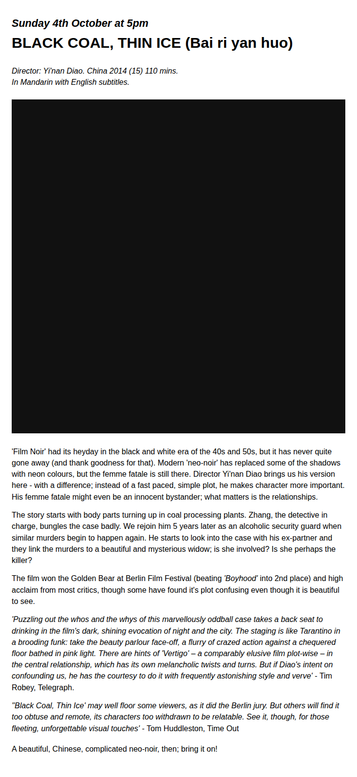Sunday 4th October at 5pm
BLACK COAL, THIN ICE (Bai ri yan huo)
Director: Yi'nan Diao. China 2014 (15) 110 mins.
In Mandarin with English subtitles.
'Film Noir' had its heyday in the black and white era of the 40s and 50s, but it has never quite gone away (and thank goodness for that). Modern 'neo-noir' has replaced some of the shadows with neon colours, but the femme fatale is still there. Director Yi'nan Diao brings us his version here - with a difference; instead of a fast paced, simple plot, he makes character more important. His femme fatale might even be an innocent bystander; what matters is the relationships.
The story starts with body parts turning up in coal processing plants. Zhang, the detective in charge, bungles the case badly. We rejoin him 5 years later as an alcoholic security guard when similar murders begin to happen again. He starts to look into the case with his ex-partner and they link the murders to a beautiful and mysterious widow; is she involved? Is she perhaps the killer?
The film won the Golden Bear at Berlin Film Festival (beating 'Boyhood' into 2nd place) and high acclaim from most critics, though some have found it's plot confusing even though it is beautiful to see.
'Puzzling out the whos and the whys of this marvellously oddball case takes a back seat to drinking in the film's dark, shining evocation of night and the city. The staging is like Tarantino in a brooding funk: take the beauty parlour face-off, a flurry of crazed action against a chequered floor bathed in pink light. There are hints of 'Vertigo' – a comparably elusive film plot-wise – in the central relationship, which has its own melancholic twists and turns. But if Diao's intent on confounding us, he has the courtesy to do it with frequently astonishing style and verve' - Tim Robey, Telegraph.
''Black Coal, Thin Ice' may well floor some viewers, as it did the Berlin jury. But others will find it too obtuse and remote, its characters too withdrawn to be relatable. See it, though, for those fleeting, unforgettable visual touches' - Tom Huddleston, Time Out
A beautiful, Chinese, complicated neo-noir, then; bring it on!